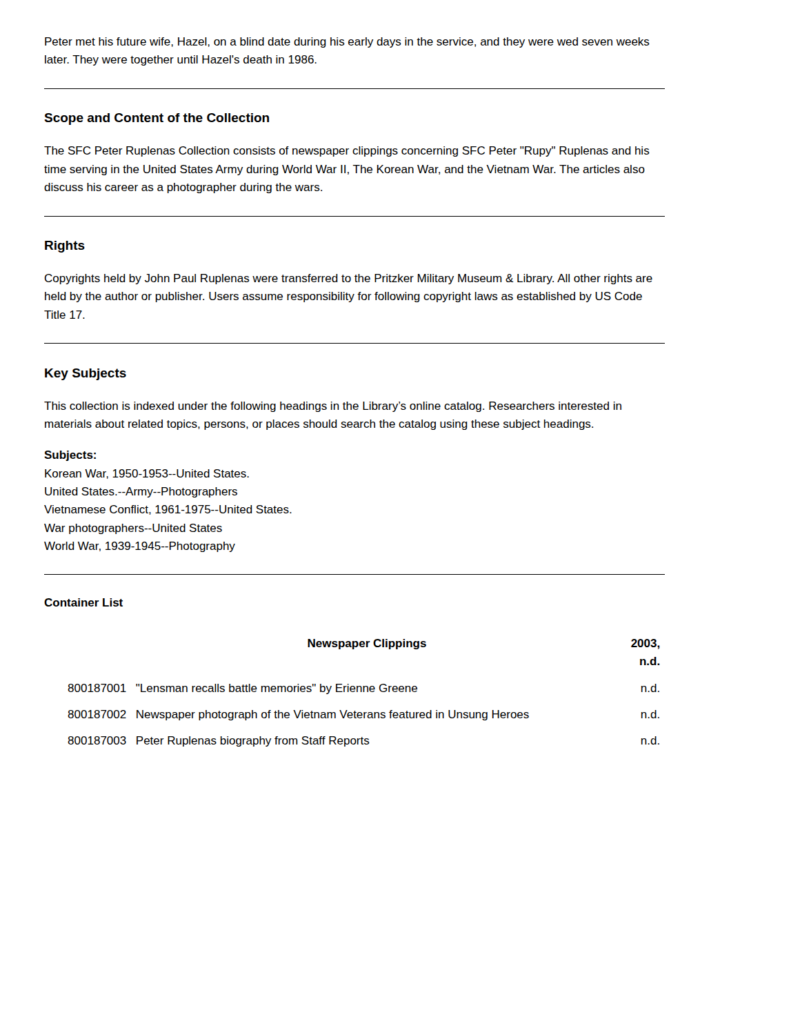Peter met his future wife, Hazel, on a blind date during his early days in the service, and they were wed seven weeks later. They were together until Hazel's death in 1986.
Scope and Content of the Collection
The SFC Peter Ruplenas Collection consists of newspaper clippings concerning SFC Peter "Rupy" Ruplenas and his time serving in the United States Army during World War II, The Korean War, and the Vietnam War. The articles also discuss his career as a photographer during the wars.
Rights
Copyrights held by John Paul Ruplenas were transferred to the Pritzker Military Museum & Library. All other rights are held by the author or publisher. Users assume responsibility for following copyright laws as established by US Code Title 17.
Key Subjects
This collection is indexed under the following headings in the Library’s online catalog. Researchers interested in materials about related topics, persons, or places should search the catalog using these subject headings.
Subjects:
Korean War, 1950-1953--United States.
United States.--Army--Photographers
Vietnamese Conflict, 1961-1975--United States.
War photographers--United States
World War, 1939-1945--Photography
Container List
| | Newspaper Clippings | 2003, n.d. |
| --- | --- | --- |
| 800187001 | "Lensman recalls battle memories" by Erienne Greene | n.d. |
| 800187002 | Newspaper photograph of the Vietnam Veterans featured in Unsung Heroes | n.d. |
| 800187003 | Peter Ruplenas biography from Staff Reports | n.d. |